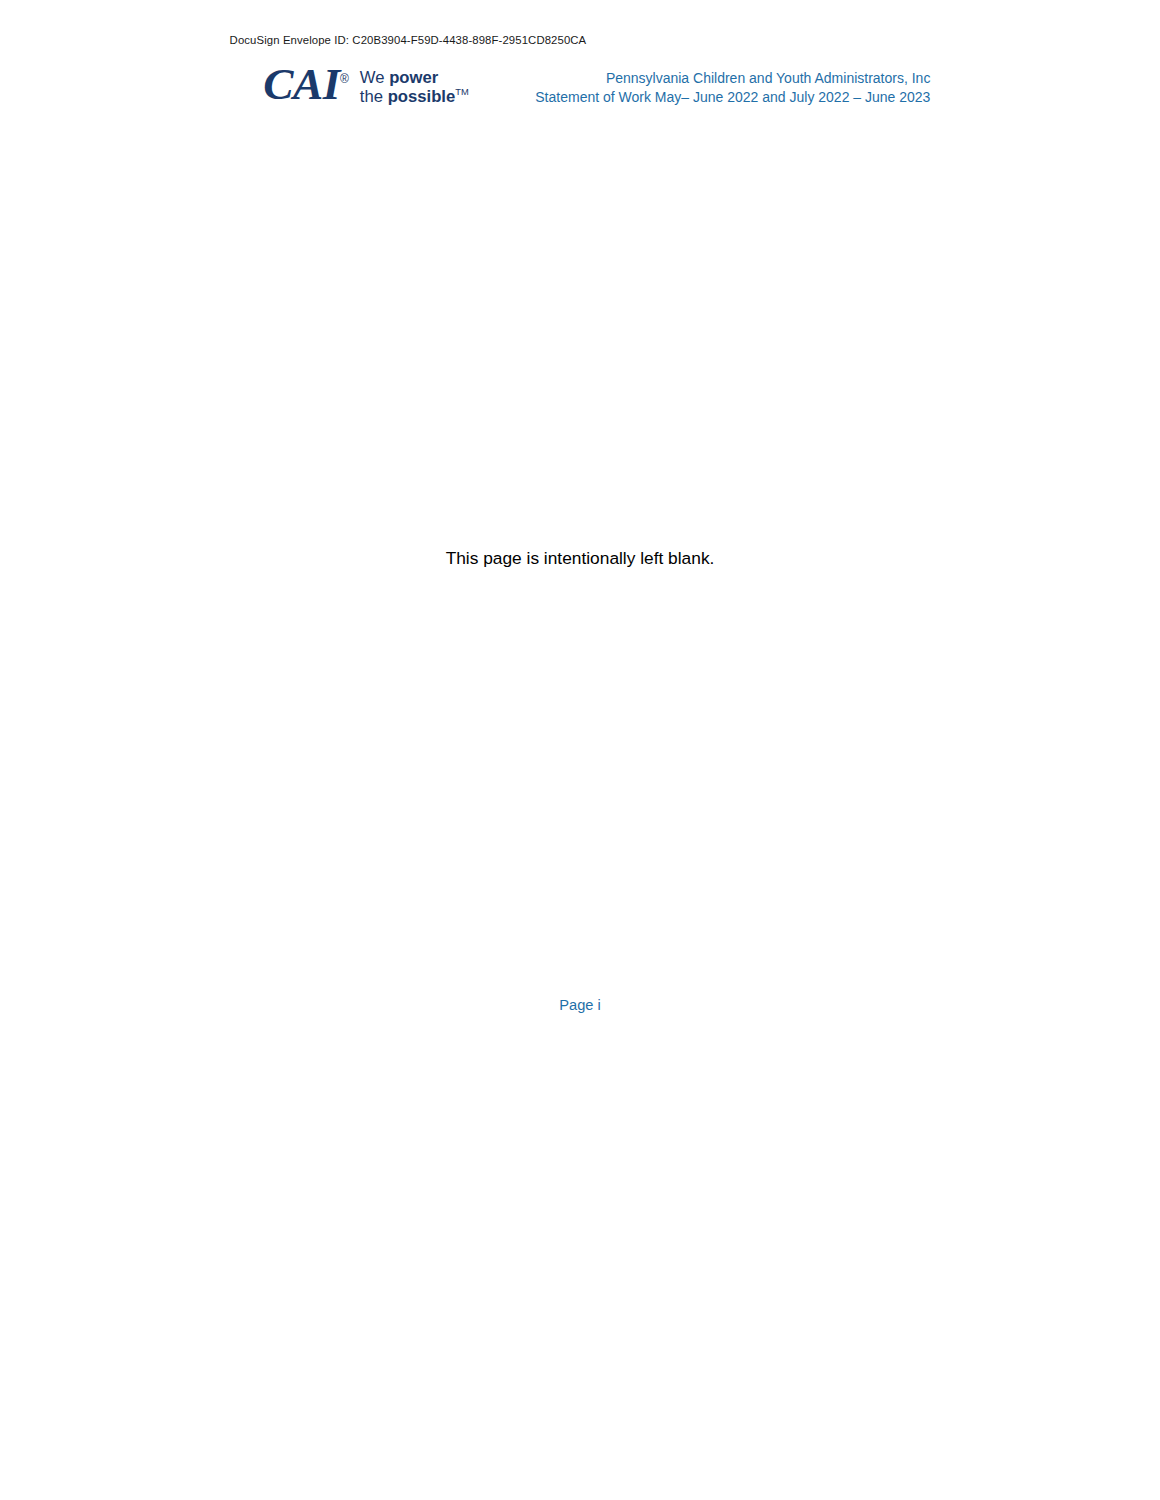DocuSign Envelope ID: C20B3904-F59D-4438-898F-2951CD8250CA
CAI® We power
the possible TM
Pennsylvania Children and Youth Administrators, Inc
Statement of Work May– June 2022 and July 2022 – June 2023
This page is intentionally left blank.
Page i